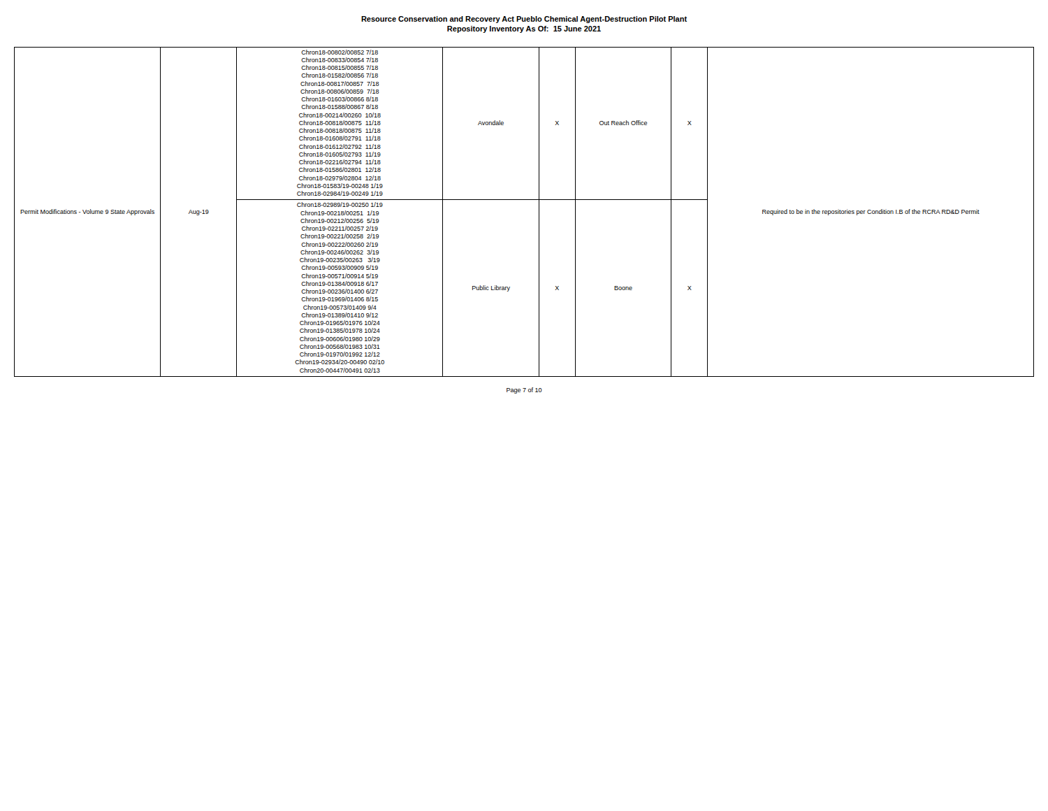Resource Conservation and Recovery Act Pueblo Chemical Agent-Destruction Pilot Plant
Repository Inventory As Of: 15 June 2021
| Permit Modifications - Volume 9 State Approvals | Aug-19 | Chron18-00802/00852 7/18 Chron18-00833/00854 7/18 Chron18-00815/00855 7/18 Chron18-01582/00856 7/18 Chron18-00817/00857 7/18 Chron18-00806/00859 7/18 Chron18-01603/00866 8/18 Chron18-01588/00867 8/18 Chron18-00214/00260 10/18 Chron18-00818/00875 11/18 Chron18-00818/00875 11/18 Chron18-01608/02791 11/18 Chron18-01612/02792 11/18 Chron18-01605/02793 11/19 Chron18-02216/02794 11/18 Chron18-01586/02801 12/18 Chron18-02979/02804 12/18 Chron18-01583/19-00248 1/19 Chron18-02984/19-00249 1/19 | Avondale | X | Out Reach Office | X | Required to be in the repositories per Condition I.B of the RCRA RD&D Permit |
| Chron18-02989/19-00250 1/19 Chron19-00218/00251 1/19 Chron19-00212/00256 5/19 Chron19-02211/00257 2/19 Chron19-00221/00258 2/19 Chron19-00222/00260 2/19 Chron19-00246/00262 3/19 Chron19-00235/00263 3/19 Chron19-00593/00909 5/19 Chron19-00571/00914 5/19 Chron19-01384/00918 6/17 Chron19-00236/01400 6/27 Chron19-01969/01406 8/15 Chron19-00573/01409 9/4 Chron19-01389/01410 9/12 Chron19-01965/01976 10/24 Chron19-01385/01978 10/24 Chron19-00606/01980 10/29 Chron19-00568/01983 10/31 Chron19-01970/01992 12/12 Chron19-02934/20-00490 02/10 Chron20-00447/00491 02/13 | Public Library | X | Boone | X |
Page 7 of 10